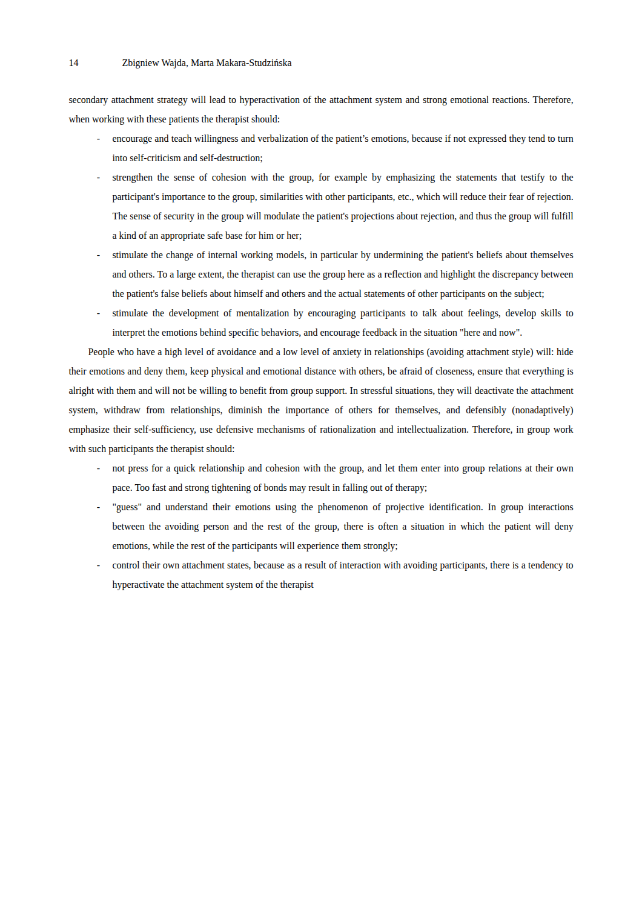14 Zbigniew Wajda, Marta Makara-Studzińska
secondary attachment strategy will lead to hyperactivation of the attachment system and strong emotional reactions. Therefore, when working with these patients the therapist should:
encourage and teach willingness and verbalization of the patient’s emotions, because if not expressed they tend to turn into self-criticism and self-destruction;
strengthen the sense of cohesion with the group, for example by emphasizing the statements that testify to the participant's importance to the group, similarities with other participants, etc., which will reduce their fear of rejection. The sense of security in the group will modulate the patient's projections about rejection, and thus the group will fulfill a kind of an appropriate safe base for him or her;
stimulate the change of internal working models, in particular by undermining the patient's beliefs about themselves and others. To a large extent, the therapist can use the group here as a reflection and highlight the discrepancy between the patient's false beliefs about himself and others and the actual statements of other participants on the subject;
stimulate the development of mentalization by encouraging participants to talk about feelings, develop skills to interpret the emotions behind specific behaviors, and encourage feedback in the situation "here and now".
People who have a high level of avoidance and a low level of anxiety in relationships (avoiding attachment style) will: hide their emotions and deny them, keep physical and emotional distance with others, be afraid of closeness, ensure that everything is alright with them and will not be willing to benefit from group support. In stressful situations, they will deactivate the attachment system, withdraw from relationships, diminish the importance of others for themselves, and defensibly (nonadaptively) emphasize their self-sufficiency, use defensive mechanisms of rationalization and intellectualization. Therefore, in group work with such participants the therapist should:
not press for a quick relationship and cohesion with the group, and let them enter into group relations at their own pace. Too fast and strong tightening of bonds may result in falling out of therapy;
"guess" and understand their emotions using the phenomenon of projective identification. In group interactions between the avoiding person and the rest of the group, there is often a situation in which the patient will deny emotions, while the rest of the participants will experience them strongly;
control their own attachment states, because as a result of interaction with avoiding participants, there is a tendency to hyperactivate the attachment system of the therapist